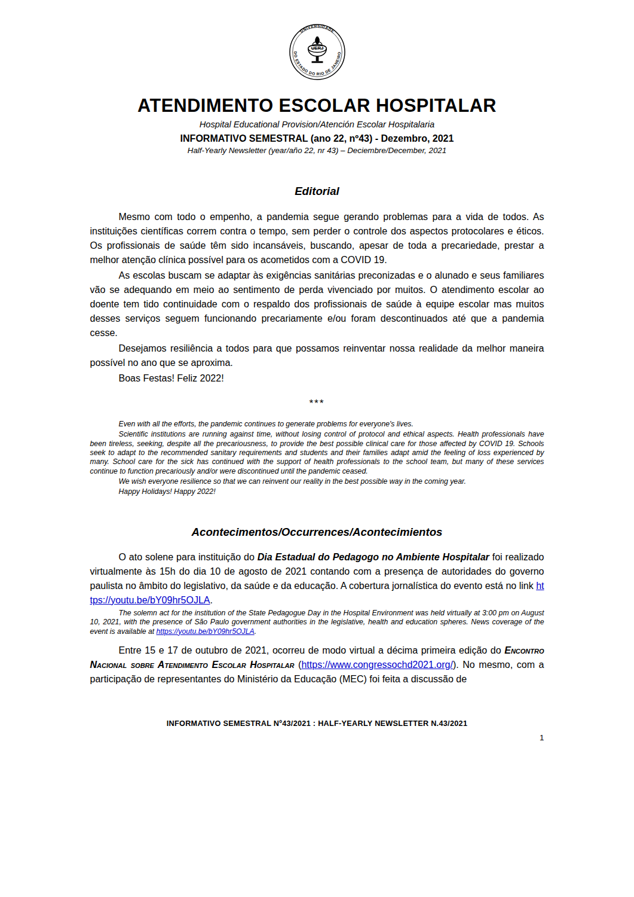UNIVERSIDADE DO ESTADO DO RIO DE JANEIRO UERJ
ATENDIMENTO ESCOLAR HOSPITALAR
Hospital Educational Provision/Atención Escolar Hospitalaria
INFORMATIVO SEMESTRAL (ano 22, nº43) - Dezembro, 2021
Half-Yearly Newsletter (year/año 22, nr 43) – Deciembre/December, 2021
Editorial
Mesmo com todo o empenho, a pandemia segue gerando problemas para a vida de todos. As instituições científicas correm contra o tempo, sem perder o controle dos aspectos protocolares e éticos. Os profissionais de saúde têm sido incansáveis, buscando, apesar de toda a precariedade, prestar a melhor atenção clínica possível para os acometidos com a COVID 19.
As escolas buscam se adaptar às exigências sanitárias preconizadas e o alunado e seus familiares vão se adequando em meio ao sentimento de perda vivenciado por muitos. O atendimento escolar ao doente tem tido continuidade com o respaldo dos profissionais de saúde à equipe escolar mas muitos desses serviços seguem funcionando precariamente e/ou foram descontinuados até que a pandemia cesse.
Desejamos resiliência a todos para que possamos reinventar nossa realidade da melhor maneira possível no ano que se aproxima.
Boas Festas! Feliz 2022!
***
Even with all the efforts, the pandemic continues to generate problems for everyone's lives.
Scientific institutions are running against time, without losing control of protocol and ethical aspects. Health professionals have been tireless, seeking, despite all the precariousness, to provide the best possible clinical care for those affected by COVID 19. Schools seek to adapt to the recommended sanitary requirements and students and their families adapt amid the feeling of loss experienced by many. School care for the sick has continued with the support of health professionals to the school team, but many of these services continue to function precariously and/or were discontinued until the pandemic ceased.
We wish everyone resilience so that we can reinvent our reality in the best possible way in the coming year.
Happy Holidays! Happy 2022!
Acontecimentos/Occurrences/Acontecimientos
O ato solene para instituição do Dia Estadual do Pedagogo no Ambiente Hospitalar foi realizado virtualmente às 15h do dia 10 de agosto de 2021 contando com a presença de autoridades do governo paulista no âmbito do legislativo, da saúde e da educação. A cobertura jornalística do evento está no link https://youtu.be/bY09hr5OJLA.
The solemn act for the institution of the State Pedagogue Day in the Hospital Environment was held virtually at 3:00 pm on August 10, 2021, with the presence of São Paulo government authorities in the legislative, health and education spheres. News coverage of the event is available at https://youtu.be/bY09hr5OJLA.
Entre 15 e 17 de outubro de 2021, ocorreu de modo virtual a décima primeira edição do Encontro Nacional sobre Atendimento Escolar Hospitalar (https://www.congressochd2021.org/). No mesmo, com a participação de representantes do Ministério da Educação (MEC) foi feita a discussão de
INFORMATIVO SEMESTRAL Nº43/2021 : HALF-YEARLY NEWSLETTER N.43/2021
1